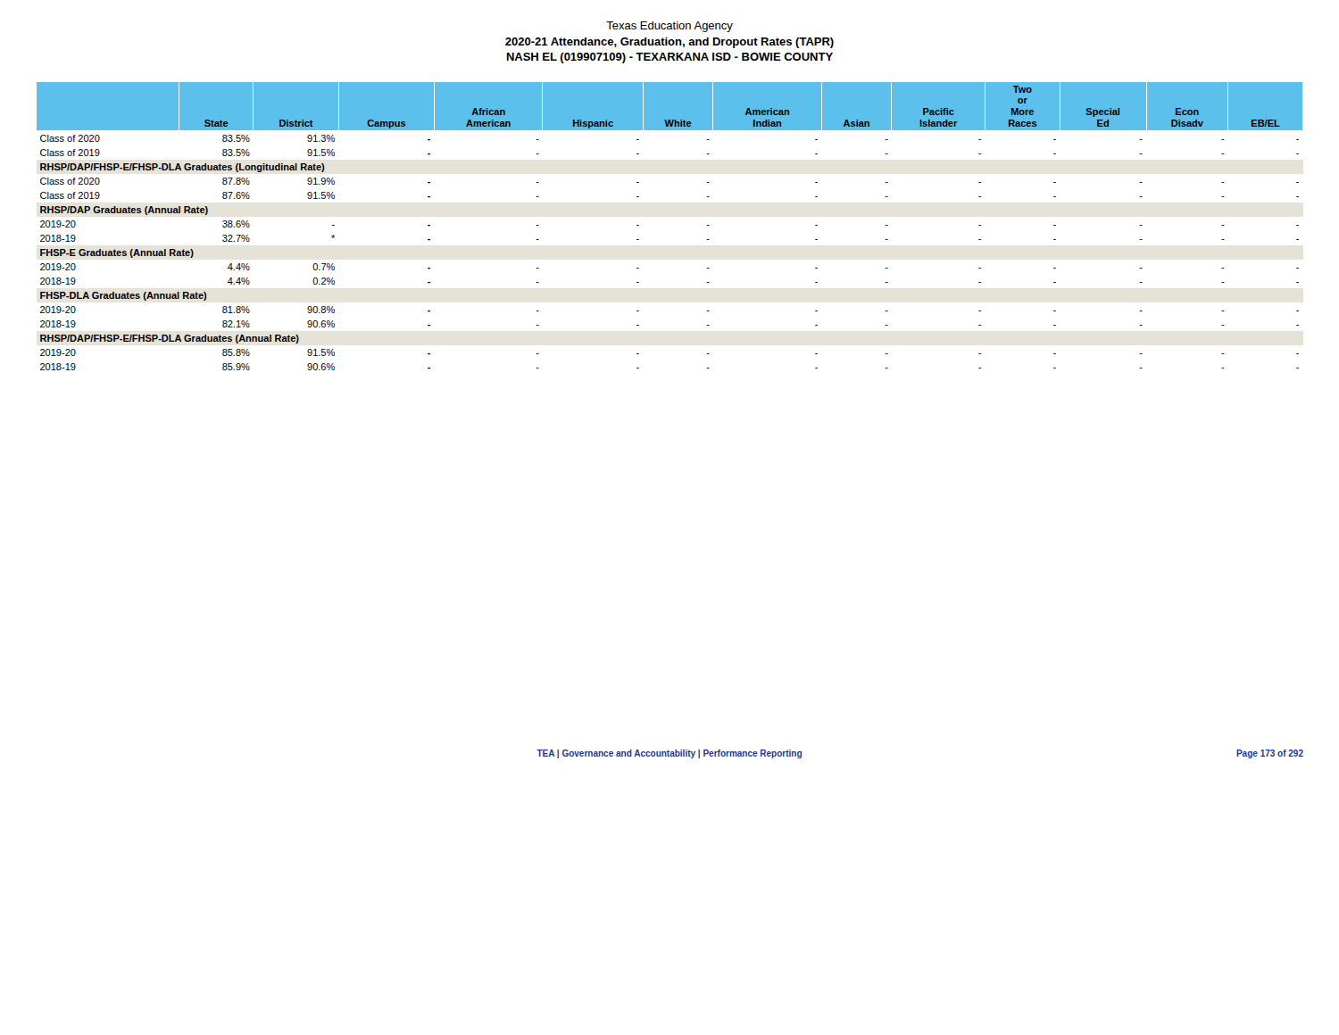Texas Education Agency
2020-21 Attendance, Graduation, and Dropout Rates (TAPR)
NASH EL (019907109) - TEXARKANA ISD - BOWIE COUNTY
| | State | District | Campus | African American | Hispanic | White | American Indian | Asian | Pacific Islander | Two or More Races | Special Ed | Econ Disadv | EB/EL |
| --- | --- | --- | --- | --- | --- | --- | --- | --- | --- | --- | --- | --- | --- |
| Class of 2020 | 83.5% | 91.3% | - | - | - | - | - | - | - | - | - | - | - |
| Class of 2019 | 83.5% | 91.5% | - | - | - | - | - | - | - | - | - | - | - |
| RHSP/DAP/FHSP-E/FHSP-DLA Graduates (Longitudinal Rate) |
| Class of 2020 | 87.8% | 91.9% | - | - | - | - | - | - | - | - | - | - | - |
| Class of 2019 | 87.6% | 91.5% | - | - | - | - | - | - | - | - | - | - | - |
| RHSP/DAP Graduates (Annual Rate) |
| 2019-20 | 38.6% | - | - | - | - | - | - | - | - | - | - | - | - |
| 2018-19 | 32.7% | * | - | - | - | - | - | - | - | - | - | - | - |
| FHSP-E Graduates (Annual Rate) |
| 2019-20 | 4.4% | 0.7% | - | - | - | - | - | - | - | - | - | - | - |
| 2018-19 | 4.4% | 0.2% | - | - | - | - | - | - | - | - | - | - | - |
| FHSP-DLA Graduates (Annual Rate) |
| 2019-20 | 81.8% | 90.8% | - | - | - | - | - | - | - | - | - | - | - |
| 2018-19 | 82.1% | 90.6% | - | - | - | - | - | - | - | - | - | - | - |
| RHSP/DAP/FHSP-E/FHSP-DLA Graduates (Annual Rate) |
| 2019-20 | 85.8% | 91.5% | - | - | - | - | - | - | - | - | - | - | - |
| 2018-19 | 85.9% | 90.6% | - | - | - | - | - | - | - | - | - | - | - |
TEA | Governance and Accountability | Performance Reporting Page 173 of 292